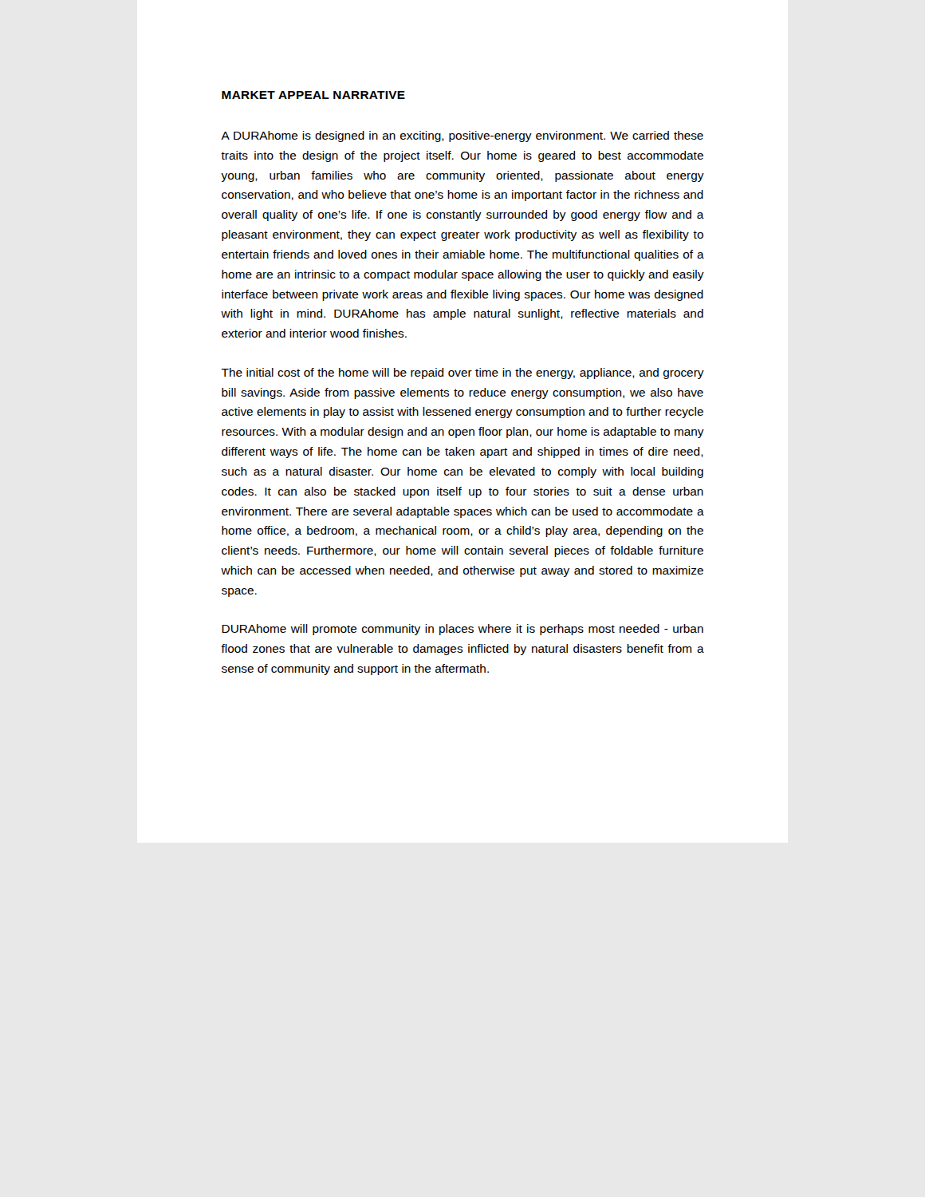MARKET APPEAL NARRATIVE
A DURAhome is designed in an exciting, positive-energy environment. We carried these traits into the design of the project itself. Our home is geared to best accommodate young, urban families who are community oriented, passionate about energy conservation, and who believe that one’s home is an important factor in the richness and overall quality of one’s life. If one is constantly surrounded by good energy flow and a pleasant environment, they can expect greater work productivity as well as flexibility to entertain friends and loved ones in their amiable home. The multifunctional qualities of a home are an intrinsic to a compact modular space allowing the user to quickly and easily interface between private work areas and flexible living spaces. Our home was designed with light in mind. DURAhome has ample natural sunlight, reflective materials and exterior and interior wood finishes.
The initial cost of the home will be repaid over time in the energy, appliance, and grocery bill savings. Aside from passive elements to reduce energy consumption, we also have active elements in play to assist with lessened energy consumption and to further recycle resources. With a modular design and an open floor plan, our home is adaptable to many different ways of life. The home can be taken apart and shipped in times of dire need, such as a natural disaster. Our home can be elevated to comply with local building codes. It can also be stacked upon itself up to four stories to suit a dense urban environment. There are several adaptable spaces which can be used to accommodate a home office, a bedroom, a mechanical room, or a child’s play area, depending on the client’s needs. Furthermore, our home will contain several pieces of foldable furniture which can be accessed when needed, and otherwise put away and stored to maximize space.
DURAhome will promote community in places where it is perhaps most needed - urban flood zones that are vulnerable to damages inflicted by natural disasters benefit from a sense of community and support in the aftermath.